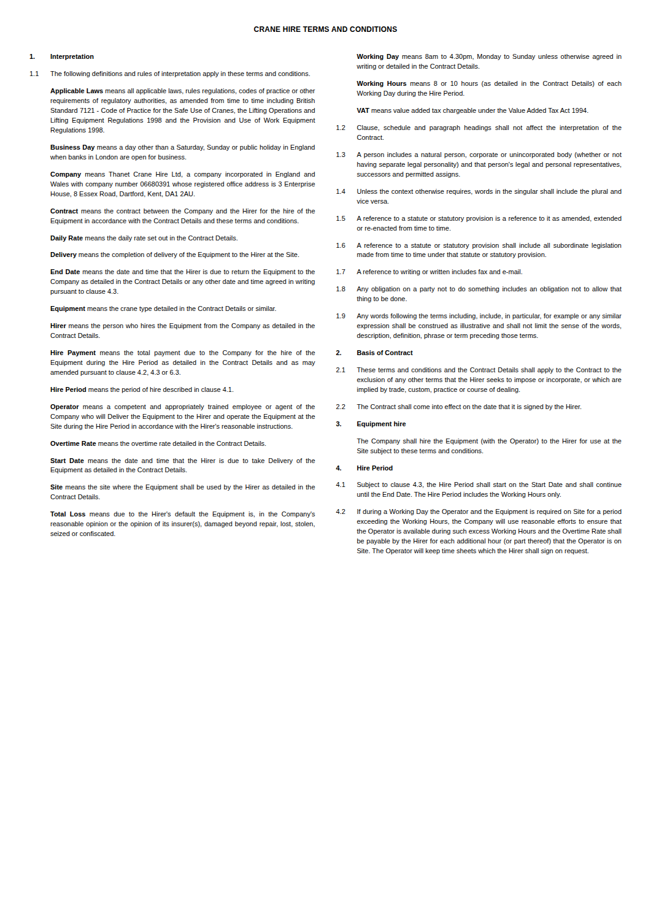CRANE HIRE TERMS AND CONDITIONS
1.
Interpretation
1.1
The following definitions and rules of interpretation apply in these terms and conditions.
Applicable Laws means all applicable laws, rules regulations, codes of practice or other requirements of regulatory authorities, as amended from time to time including British Standard 7121 - Code of Practice for the Safe Use of Cranes, the Lifting Operations and Lifting Equipment Regulations 1998 and the Provision and Use of Work Equipment Regulations 1998.
Business Day means a day other than a Saturday, Sunday or public holiday in England when banks in London are open for business.
Company means Thanet Crane Hire Ltd, a company incorporated in England and Wales with company number 06680391 whose registered office address is 3 Enterprise House, 8 Essex Road, Dartford, Kent, DA1 2AU.
Contract means the contract between the Company and the Hirer for the hire of the Equipment in accordance with the Contract Details and these terms and conditions.
Daily Rate means the daily rate set out in the Contract Details.
Delivery means the completion of delivery of the Equipment to the Hirer at the Site.
End Date means the date and time that the Hirer is due to return the Equipment to the Company as detailed in the Contract Details or any other date and time agreed in writing pursuant to clause 4.3.
Equipment means the crane type detailed in the Contract Details or similar.
Hirer means the person who hires the Equipment from the Company as detailed in the Contract Details.
Hire Payment means the total payment due to the Company for the hire of the Equipment during the Hire Period as detailed in the Contract Details and as may amended pursuant to clause 4.2, 4.3 or 6.3.
Hire Period means the period of hire described in clause 4.1.
Operator means a competent and appropriately trained employee or agent of the Company who will Deliver the Equipment to the Hirer and operate the Equipment at the Site during the Hire Period in accordance with the Hirer's reasonable instructions.
Overtime Rate means the overtime rate detailed in the Contract Details.
Start Date means the date and time that the Hirer is due to take Delivery of the Equipment as detailed in the Contract Details.
Site means the site where the Equipment shall be used by the Hirer as detailed in the Contract Details.
Total Loss means due to the Hirer's default the Equipment is, in the Company's reasonable opinion or the opinion of its insurer(s), damaged beyond repair, lost, stolen, seized or confiscated.
Working Day means 8am to 4.30pm, Monday to Sunday unless otherwise agreed in writing or detailed in the Contract Details.
Working Hours means 8 or 10 hours (as detailed in the Contract Details) of each Working Day during the Hire Period.
VAT means value added tax chargeable under the Value Added Tax Act 1994.
1.2
Clause, schedule and paragraph headings shall not affect the interpretation of the Contract.
1.3
A person includes a natural person, corporate or unincorporated body (whether or not having separate legal personality) and that person's legal and personal representatives, successors and permitted assigns.
1.4
Unless the context otherwise requires, words in the singular shall include the plural and vice versa.
1.5
A reference to a statute or statutory provision is a reference to it as amended, extended or re-enacted from time to time.
1.6
A reference to a statute or statutory provision shall include all subordinate legislation made from time to time under that statute or statutory provision.
1.7
A reference to writing or written includes fax and e-mail.
1.8
Any obligation on a party not to do something includes an obligation not to allow that thing to be done.
1.9
Any words following the terms including, include, in particular, for example or any similar expression shall be construed as illustrative and shall not limit the sense of the words, description, definition, phrase or term preceding those terms.
2.
Basis of Contract
2.1
These terms and conditions and the Contract Details shall apply to the Contract to the exclusion of any other terms that the Hirer seeks to impose or incorporate, or which are implied by trade, custom, practice or course of dealing.
2.2
The Contract shall come into effect on the date that it is signed by the Hirer.
3.
Equipment hire
The Company shall hire the Equipment (with the Operator) to the Hirer for use at the Site subject to these terms and conditions.
4.
Hire Period
4.1
Subject to clause 4.3, the Hire Period shall start on the Start Date and shall continue until the End Date. The Hire Period includes the Working Hours only.
4.2
If during a Working Day the Operator and the Equipment is required on Site for a period exceeding the Working Hours, the Company will use reasonable efforts to ensure that the Operator is available during such excess Working Hours and the Overtime Rate shall be payable by the Hirer for each additional hour (or part thereof) that the Operator is on Site. The Operator will keep time sheets which the Hirer shall sign on request.